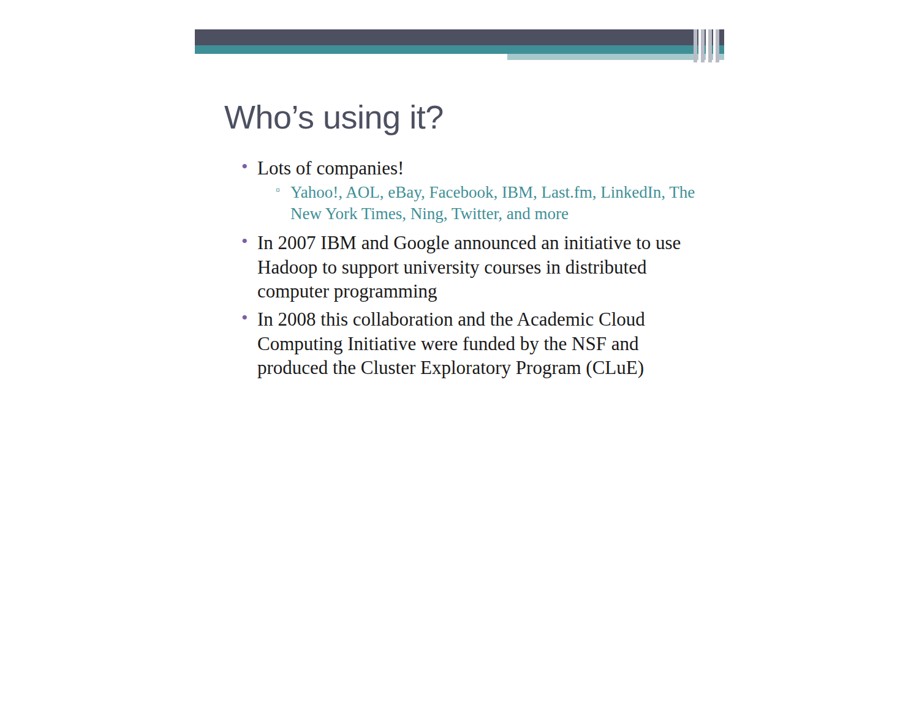Who’s using it?
Lots of companies!
Yahoo!, AOL, eBay, Facebook, IBM, Last.fm, LinkedIn, The New York Times, Ning, Twitter, and more
In 2007 IBM and Google announced an initiative to use Hadoop to support university courses in distributed computer programming
In 2008 this collaboration and the Academic Cloud Computing Initiative were funded by the NSF and produced the Cluster Exploratory Program (CLuE)